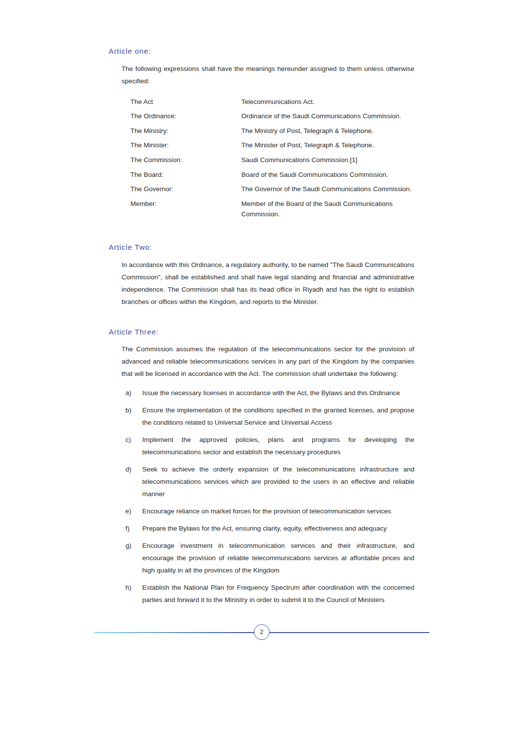Article one:
The following expressions shall have the meanings hereunder assigned to them unless otherwise specified:
| The Act | Telecommunications Act. |
| The Ordinance: | Ordinance of the Saudi Communications Commission. |
| The Ministry: | The Ministry of Post, Telegraph & Telephone. |
| The Minister: | The Minister of Post, Telegraph & Telephone. |
| The Commission: | Saudi Communications Commission.[1] |
| The Board: | Board of the Saudi Communications Commission. |
| The Governor: | The Governor of the Saudi Communications Commission. |
| Member: | Member of the Board of the Saudi Communications Commission. |
Article Two:
In accordance with this Ordinance, a regulatory authority, to be named "The Saudi Communications Commission", shall be established and shall have legal standing and financial and administrative independence. The Commission shall has its head office in Riyadh and has the right to establish branches or offices within the Kingdom, and reports to the Minister.
Article Three:
The Commission assumes the regulation of the telecommunications sector for the provision of advanced and reliable telecommunications services in any part of the Kingdom by the companies that will be licensed in accordance with the Act. The commission shall undertake the following:
Issue the necessary licenses in accordance with the Act, the Bylaws and this Ordinance
Ensure the implementation of the conditions specified in the granted licenses, and propose the conditions related to Universal Service and Universal Access
Implement the approved policies, plans and programs for developing the telecommunications sector and establish the necessary procedures
Seek to achieve the orderly expansion of the telecommunications infrastructure and telecommunications services which are provided to the users in an effective and reliable manner
Encourage reliance on market forces for the provision of telecommunication services
Prepare the Bylaws for the Act, ensuring clarity, equity, effectiveness and adequacy
Encourage investment in telecommunication services and their infrastructure, and encourage the provision of reliable telecommunications services at affordable prices and high quality in all the provinces of the Kingdom
Establish the National Plan for Frequency Spectrum after coordination with the concerned parties and forward it to the Ministry in order to submit it to the Council of Ministers
2